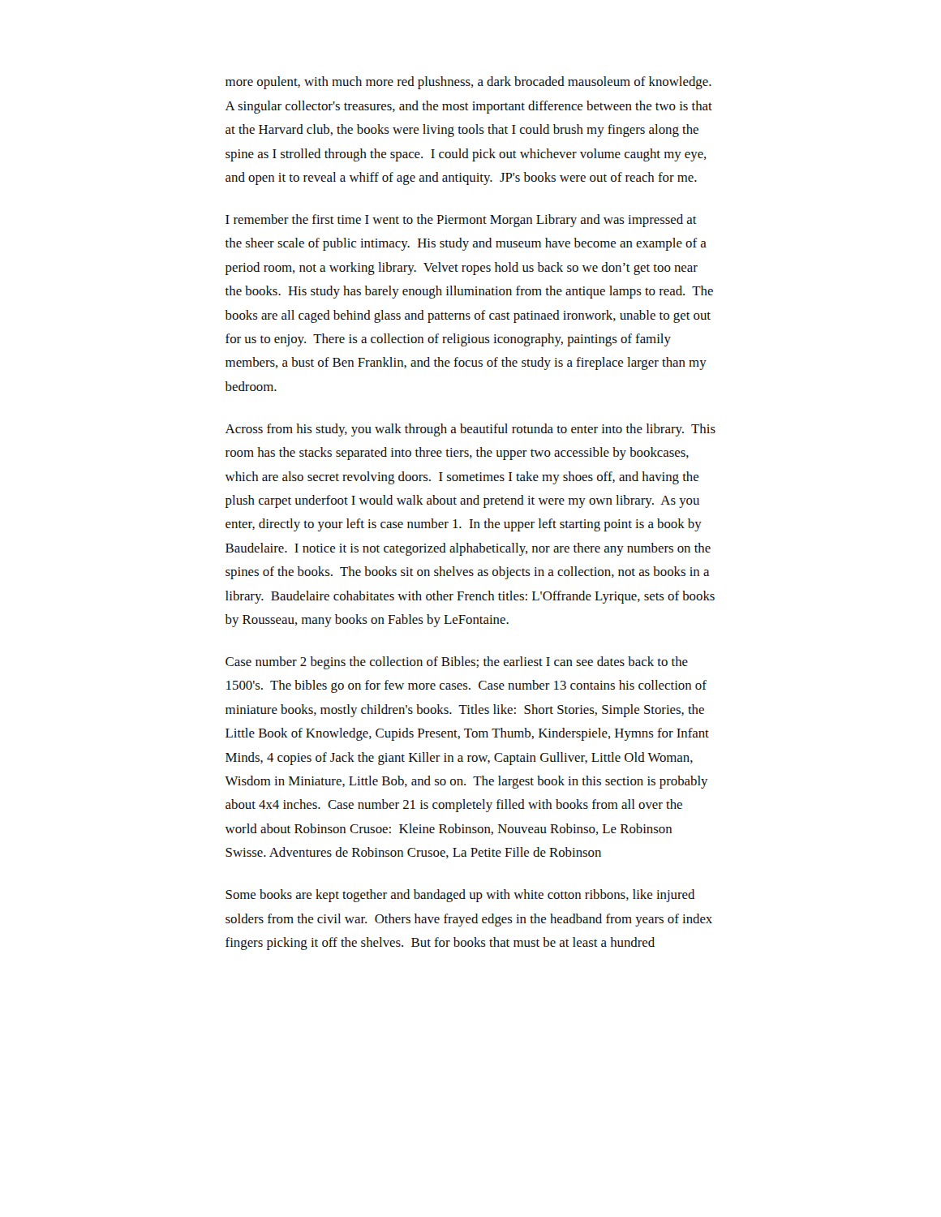more opulent, with much more red plushness, a dark brocaded mausoleum of knowledge. A singular collector's treasures, and the most important difference between the two is that at the Harvard club, the books were living tools that I could brush my fingers along the spine as I strolled through the space. I could pick out whichever volume caught my eye, and open it to reveal a whiff of age and antiquity. JP's books were out of reach for me.
I remember the first time I went to the Piermont Morgan Library and was impressed at the sheer scale of public intimacy. His study and museum have become an example of a period room, not a working library. Velvet ropes hold us back so we don’t get too near the books. His study has barely enough illumination from the antique lamps to read. The books are all caged behind glass and patterns of cast patinaed ironwork, unable to get out for us to enjoy. There is a collection of religious iconography, paintings of family members, a bust of Ben Franklin, and the focus of the study is a fireplace larger than my bedroom.
Across from his study, you walk through a beautiful rotunda to enter into the library. This room has the stacks separated into three tiers, the upper two accessible by bookcases, which are also secret revolving doors. I sometimes I take my shoes off, and having the plush carpet underfoot I would walk about and pretend it were my own library. As you enter, directly to your left is case number 1. In the upper left starting point is a book by Baudelaire. I notice it is not categorized alphabetically, nor are there any numbers on the spines of the books. The books sit on shelves as objects in a collection, not as books in a library. Baudelaire cohabitates with other French titles: L'Offrande Lyrique, sets of books by Rousseau, many books on Fables by LeFontaine.
Case number 2 begins the collection of Bibles; the earliest I can see dates back to the 1500's. The bibles go on for few more cases. Case number 13 contains his collection of miniature books, mostly children's books. Titles like: Short Stories, Simple Stories, the Little Book of Knowledge, Cupids Present, Tom Thumb, Kinderspiele, Hymns for Infant Minds, 4 copies of Jack the giant Killer in a row, Captain Gulliver, Little Old Woman, Wisdom in Miniature, Little Bob, and so on. The largest book in this section is probably about 4x4 inches. Case number 21 is completely filled with books from all over the world about Robinson Crusoe: Kleine Robinson, Nouveau Robinso, Le Robinson Swisse. Adventures de Robinson Crusoe, La Petite Fille de Robinson
Some books are kept together and bandaged up with white cotton ribbons, like injured solders from the civil war. Others have frayed edges in the headband from years of index fingers picking it off the shelves. But for books that must be at least a hundred